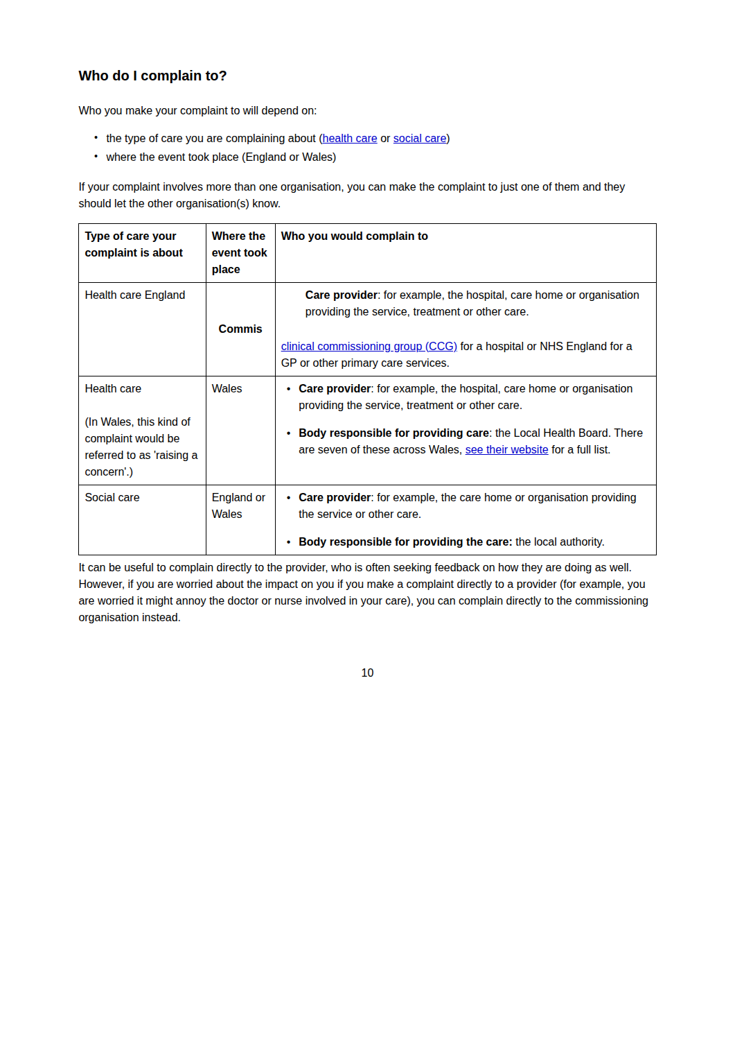Who do I complain to?
Who you make your complaint to will depend on:
the type of care you are complaining about (health care or social care)
where the event took place (England or Wales)
If your complaint involves more than one organisation, you can make the complaint to just one of them and they should let the other organisation(s) know.
| Type of care your complaint is about | Where the event took place | Who you would complain to |
| --- | --- | --- |
| Health care England | Commis | Care provider : for example, the hospital, care home or organisation providing the service, treatment or other care. clinical commissioning group (CCG) for a hospital or NHS England for a GP or other primary care services. |
| Health care (In Wales, this kind of complaint would be referred to as 'raising a concern'.) | Wales | Care provider : for example, the hospital, care home or organisation providing the service, treatment or other care. Body responsible for providing care : the Local Health Board. There are seven of these across Wales, see their website for a full list. |
| Social care | England or Wales | Care provider : for example, the care home or organisation providing the service or other care. Body responsible for providing the care: the local authority. |
It can be useful to complain directly to the provider, who is often seeking feedback on how they are doing as well. However, if you are worried about the impact on you if you make a complaint directly to a provider (for example, you are worried it might annoy the doctor or nurse involved in your care), you can complain directly to the commissioning organisation instead.
10